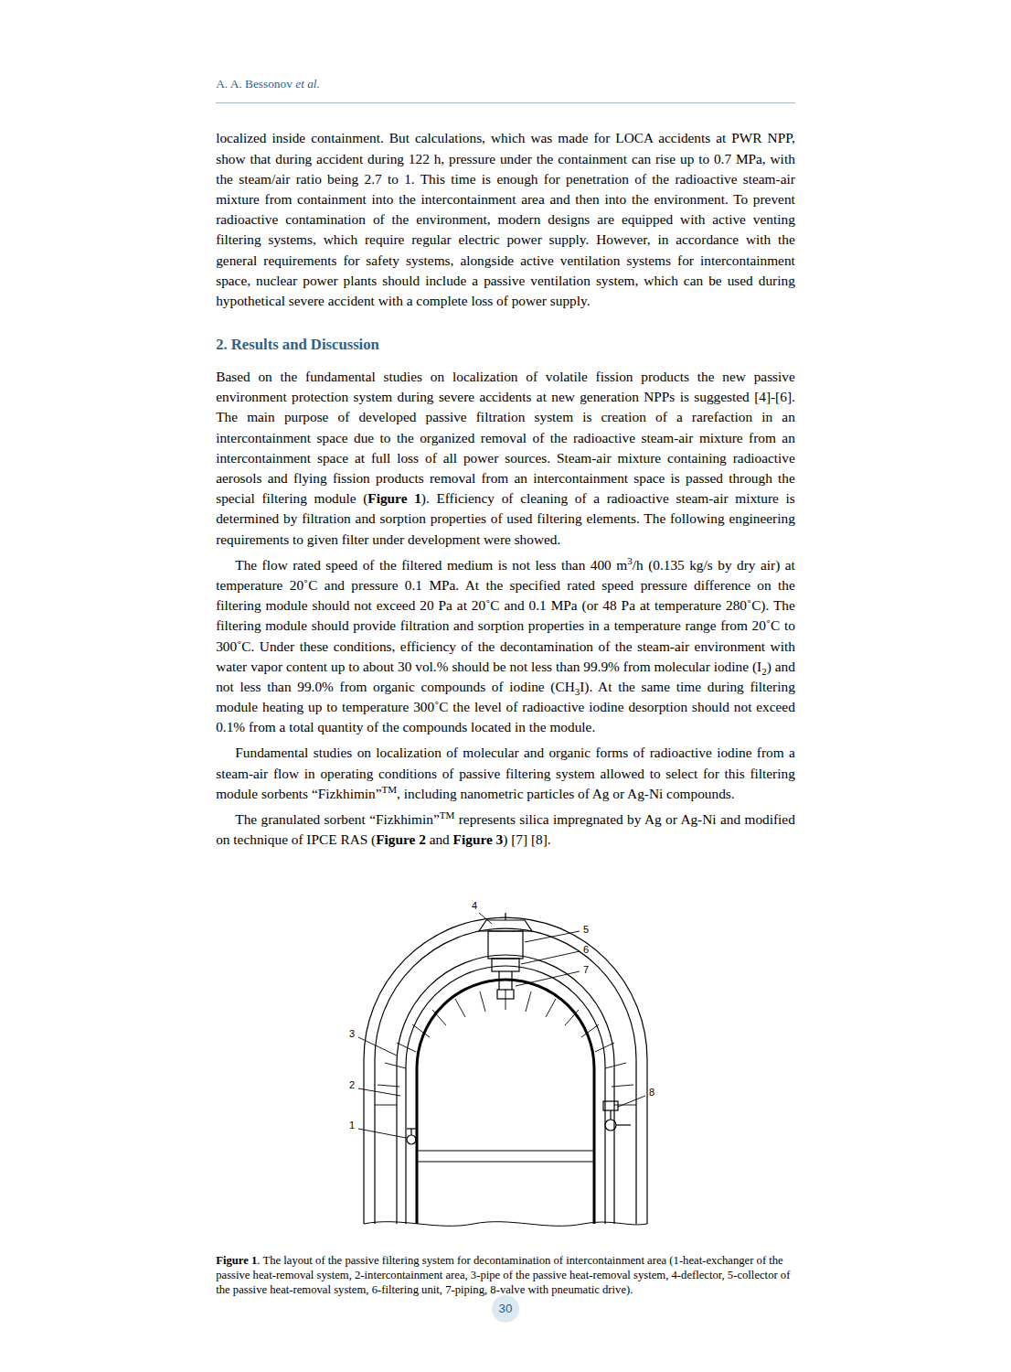A. A. Bessonov et al.
localized inside containment. But calculations, which was made for LOCA accidents at PWR NPP, show that during accident during 122 h, pressure under the containment can rise up to 0.7 MPa, with the steam/air ratio being 2.7 to 1. This time is enough for penetration of the radioactive steam-air mixture from containment into the intercontainment area and then into the environment. To prevent radioactive contamination of the environment, modern designs are equipped with active venting filtering systems, which require regular electric power supply. However, in accordance with the general requirements for safety systems, alongside active ventilation systems for intercontainment space, nuclear power plants should include a passive ventilation system, which can be used during hypothetical severe accident with a complete loss of power supply.
2. Results and Discussion
Based on the fundamental studies on localization of volatile fission products the new passive environment protection system during severe accidents at new generation NPPs is suggested [4]-[6]. The main purpose of developed passive filtration system is creation of a rarefaction in an intercontainment space due to the organized removal of the radioactive steam-air mixture from an intercontainment space at full loss of all power sources. Steam-air mixture containing radioactive aerosols and flying fission products removal from an intercontainment space is passed through the special filtering module (Figure 1). Efficiency of cleaning of a radioactive steam-air mixture is determined by filtration and sorption properties of used filtering elements. The following engineering requirements to given filter under development were showed.
The flow rated speed of the filtered medium is not less than 400 m3/h (0.135 kg/s by dry air) at temperature 20˚C and pressure 0.1 MPa. At the specified rated speed pressure difference on the filtering module should not exceed 20 Pa at 20˚C and 0.1 MPa (or 48 Pa at temperature 280˚C). The filtering module should provide filtration and sorption properties in a temperature range from 20˚C to 300˚C. Under these conditions, efficiency of the decontamination of the steam-air environment with water vapor content up to about 30 vol.% should be not less than 99.9% from molecular iodine (I2) and not less than 99.0% from organic compounds of iodine (CH3I). At the same time during filtering module heating up to temperature 300˚C the level of radioactive iodine desorption should not exceed 0.1% from a total quantity of the compounds located in the module.
Fundamental studies on localization of molecular and organic forms of radioactive iodine from a steam-air flow in operating conditions of passive filtering system allowed to select for this filtering module sorbents “Fizkhimin”TM, including nanometric particles of Ag or Ag-Ni compounds.
The granulated sorbent “Fizkhimin”TM represents silica impregnated by Ag or Ag-Ni and modified on technique of IPCE RAS (Figure 2 and Figure 3) [7] [8].
4 5 6 7 3 2 1 8
Figure 1. The layout of the passive filtering system for decontamination of intercontainment area (1-heat-exchanger of the passive heat-removal system, 2-intercontainment area, 3-pipe of the passive heat-removal system, 4-deflector, 5-collector of the passive heat-removal system, 6-filtering unit, 7-piping, 8-valve with pneumatic drive).
30